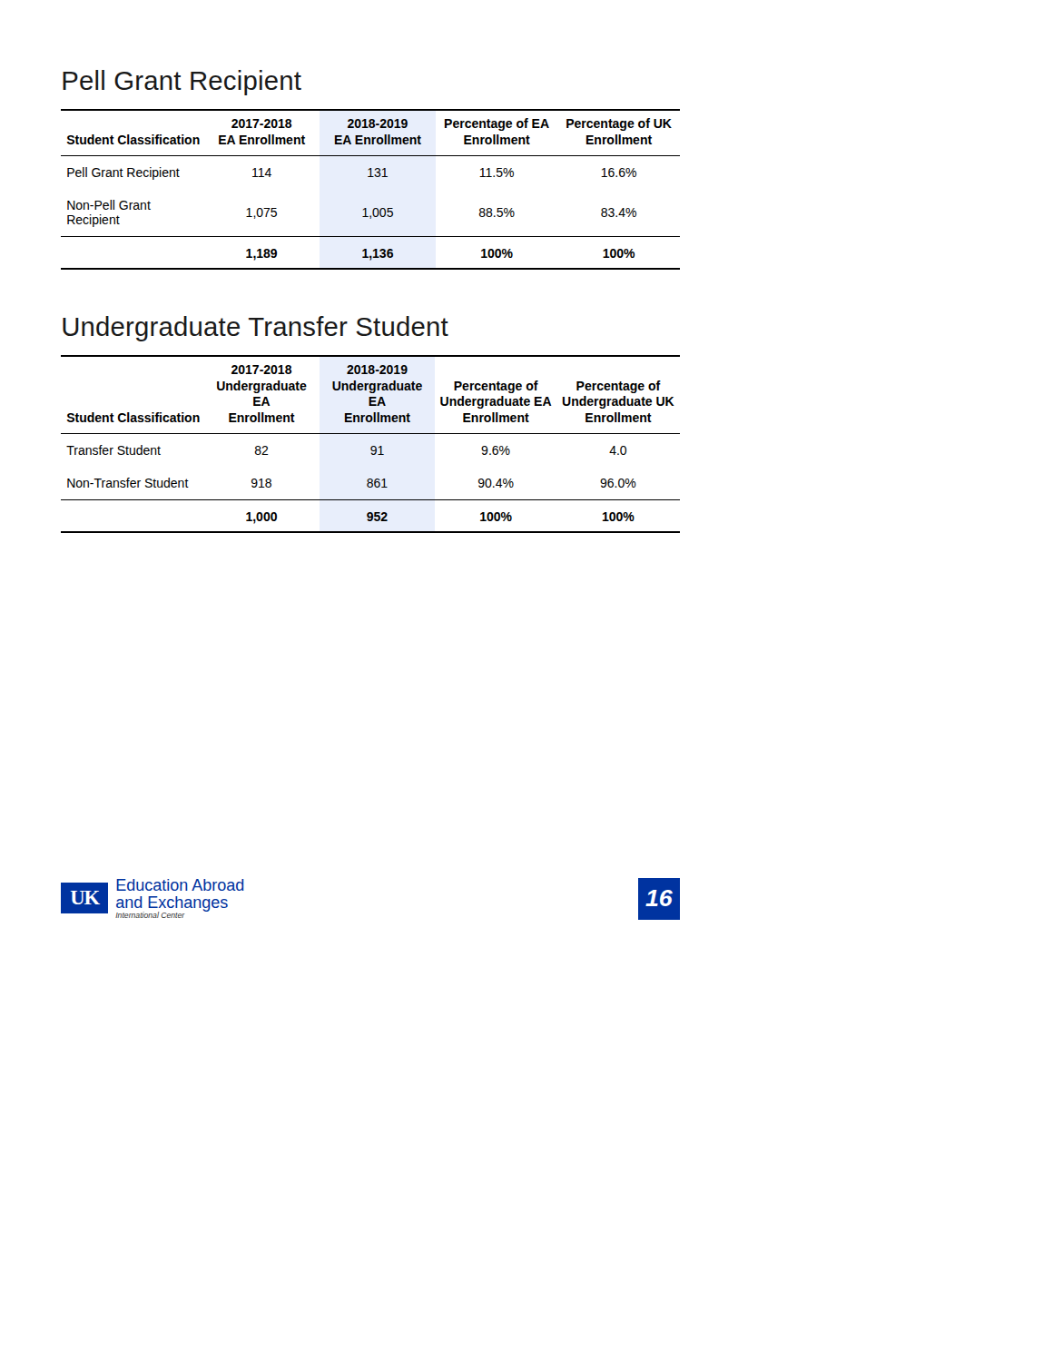Pell Grant Recipient
| Student Classification | 2017-2018 EA Enrollment | 2018-2019 EA Enrollment | Percentage of EA Enrollment | Percentage of UK Enrollment |
| --- | --- | --- | --- | --- |
| Pell Grant Recipient | 114 | 131 | 11.5% | 16.6% |
| Non-Pell Grant Recipient | 1,075 | 1,005 | 88.5% | 83.4% |
| | 1,189 | 1,136 | 100% | 100% |
Undergraduate Transfer Student
| Student Classification | 2017-2018 Undergraduate EA Enrollment | 2018-2019 Undergraduate EA Enrollment | Percentage of Undergraduate EA Enrollment | Percentage of Undergraduate UK Enrollment |
| --- | --- | --- | --- | --- |
| Transfer Student | 82 | 91 | 9.6% | 4.0 |
| Non-Transfer Student | 918 | 861 | 90.4% | 96.0% |
| | 1,000 | 952 | 100% | 100% |
UK
Education Abroad
and Exchanges
International Center
16